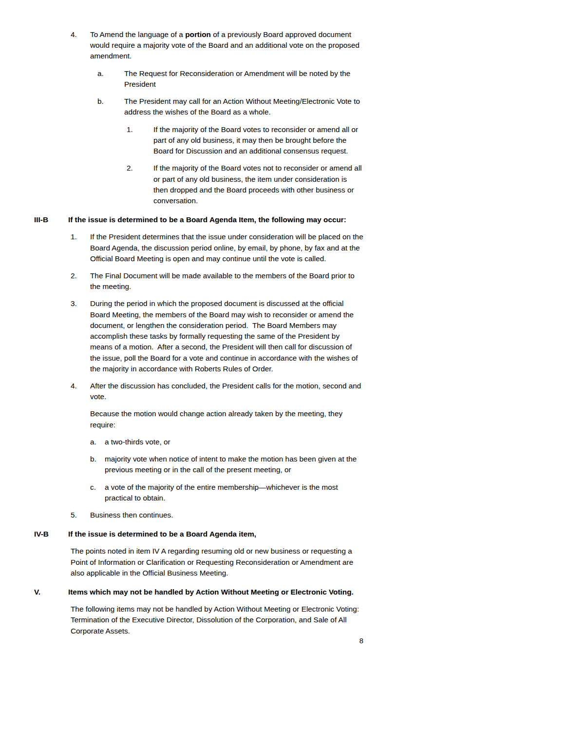4.
To Amend the language of a portion of a previously Board approved document would require a majority vote of the Board and an additional vote on the proposed amendment.
a.
The Request for Reconsideration or Amendment will be noted by the President
b.
The President may call for an Action Without Meeting/Electronic Vote to address the wishes of the Board as a whole.
1.
If the majority of the Board votes to reconsider or amend all or part of any old business, it may then be brought before the Board for Discussion and an additional consensus request.
2.
If the majority of the Board votes not to reconsider or amend all or part of any old business, the item under consideration is then dropped and the Board proceeds with other business or conversation.
III-B
If the issue is determined to be a Board Agenda Item, the following may occur:
1.
If the President determines that the issue under consideration will be placed on the Board Agenda, the discussion period online, by email, by phone, by fax and at the Official Board Meeting is open and may continue until the vote is called.
2.
The Final Document will be made available to the members of the Board prior to the meeting.
3.
During the period in which the proposed document is discussed at the official Board Meeting, the members of the Board may wish to reconsider or amend the document, or lengthen the consideration period. The Board Members may accomplish these tasks by formally requesting the same of the President by means of a motion. After a second, the President will then call for discussion of the issue, poll the Board for a vote and continue in accordance with the wishes of the majority in accordance with Roberts Rules of Order.
4.
After the discussion has concluded, the President calls for the motion, second and vote.
Because the motion would change action already taken by the meeting, they require:
a.
a two-thirds vote, or
b.
majority vote when notice of intent to make the motion has been given at the previous meeting or in the call of the present meeting, or
c.
a vote of the majority of the entire membership—whichever is the most practical to obtain.
5.
Business then continues.
IV-B
If the issue is determined to be a Board Agenda item,
The points noted in item IV A regarding resuming old or new business or requesting a Point of Information or Clarification or Requesting Reconsideration or Amendment are also applicable in the Official Business Meeting.
V.
Items which may not be handled by Action Without Meeting or Electronic Voting.
The following items may not be handled by Action Without Meeting or Electronic Voting: Termination of the Executive Director, Dissolution of the Corporation, and Sale of All Corporate Assets.
8